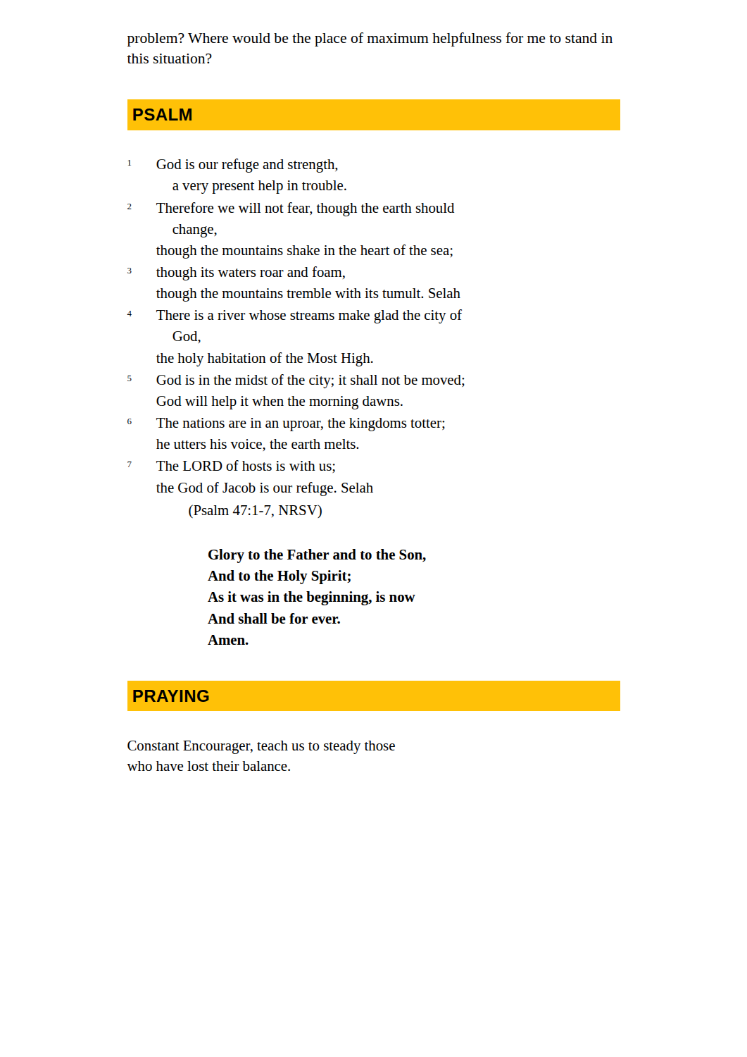problem? Where would be the place of maximum helpfulness for me to stand in this situation?
Psalm
1 God is our refuge and strength,a very present help in trouble.
2 Therefore we will not fear, though the earth shouldchange, though the mountains shake in the heart of the sea;
3 though its waters roar and foam,though the mountains tremble with its tumult. Selah
4 There is a river whose streams make glad the city ofGod, the holy habitation of the Most High.
5 God is in the midst of the city; it shall not be moved;God will help it when the morning dawns.
6 The nations are in an uproar, the kingdoms totter;he utters his voice, the earth melts.
7 The LORD of hosts is with us;the God of Jacob is our refuge. Selah(Psalm 47:1-7, NRSV)
Glory to the Father and to the Son,
And to the Holy Spirit;
As it was in the beginning, is now
And shall be for ever.
Amen.
Praying
Constant Encourager, teach us to steady those
who have lost their balance.